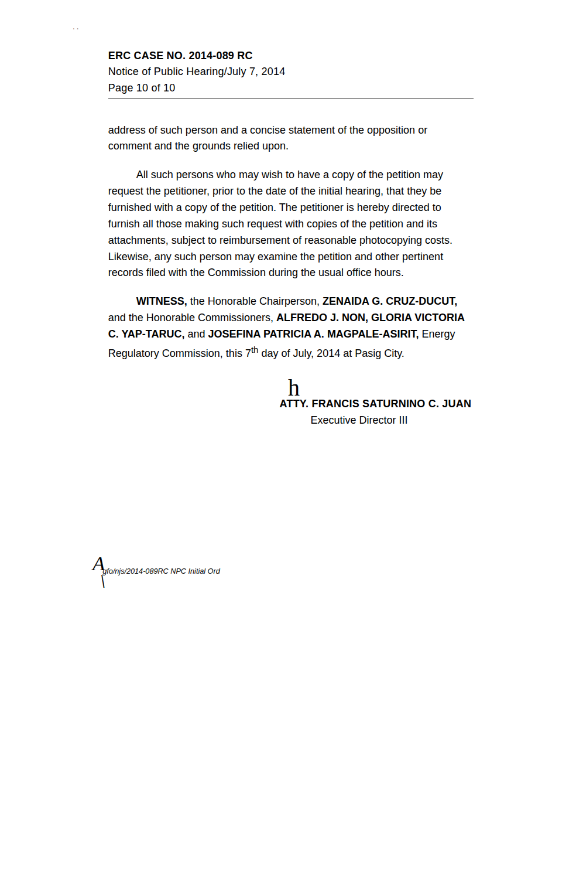. .
ERC CASE NO. 2014-089 RC
Notice of Public Hearing/July 7, 2014
Page 10 of 10
address of such person and a concise statement of the opposition or comment and the grounds relied upon.
All such persons who may wish to have a copy of the petition may request the petitioner, prior to the date of the initial hearing, that they be furnished with a copy of the petition. The petitioner is hereby directed to furnish all those making such request with copies of the petition and its attachments, subject to reimbursement of reasonable photocopying costs. Likewise, any such person may examine the petition and other pertinent records filed with the Commission during the usual office hours.
WITNESS, the Honorable Chairperson, ZENAIDA G. CRUZ-DUCUT, and the Honorable Commissioners, ALFREDO J. NON, GLORIA VICTORIA C. YAP-TARUC, and JOSEFINA PATRICIA A. MAGPALE-ASIRIT, Energy Regulatory Commission, this 7th day of July, 2014 at Pasig City.
h
ATTY. FRANCIS SATURNINO C. JUAN
Executive Director III
A gfo/njs/2014-089RC NPC Initial Ord \